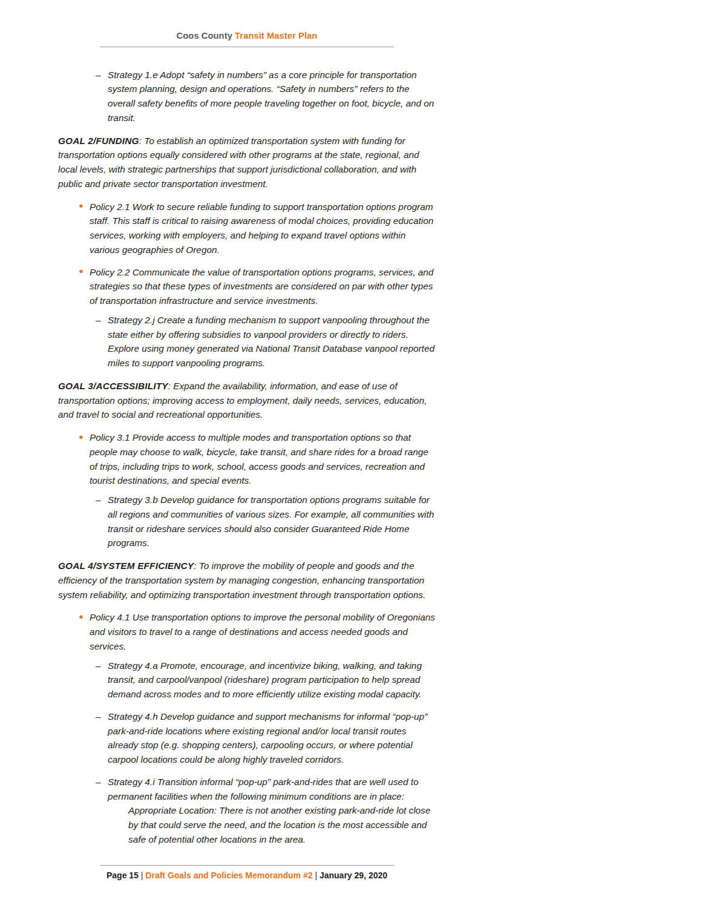Coos County Transit Master Plan
Strategy 1.e Adopt “safety in numbers” as a core principle for transportation system planning, design and operations. “Safety in numbers” refers to the overall safety benefits of more people traveling together on foot, bicycle, and on transit.
GOAL 2/FUNDING: To establish an optimized transportation system with funding for transportation options equally considered with other programs at the state, regional, and local levels, with strategic partnerships that support jurisdictional collaboration, and with public and private sector transportation investment.
Policy 2.1 Work to secure reliable funding to support transportation options program staff. This staff is critical to raising awareness of modal choices, providing education services, working with employers, and helping to expand travel options within various geographies of Oregon.
Policy 2.2 Communicate the value of transportation options programs, services, and strategies so that these types of investments are considered on par with other types of transportation infrastructure and service investments.
Strategy 2.j Create a funding mechanism to support vanpooling throughout the state either by offering subsidies to vanpool providers or directly to riders. Explore using money generated via National Transit Database vanpool reported miles to support vanpooling programs.
GOAL 3/ACCESSIBILITY: Expand the availability, information, and ease of use of transportation options; improving access to employment, daily needs, services, education, and travel to social and recreational opportunities.
Policy 3.1 Provide access to multiple modes and transportation options so that people may choose to walk, bicycle, take transit, and share rides for a broad range of trips, including trips to work, school, access goods and services, recreation and tourist destinations, and special events.
Strategy 3.b Develop guidance for transportation options programs suitable for all regions and communities of various sizes. For example, all communities with transit or rideshare services should also consider Guaranteed Ride Home programs.
GOAL 4/SYSTEM EFFICIENCY: To improve the mobility of people and goods and the efficiency of the transportation system by managing congestion, enhancing transportation system reliability, and optimizing transportation investment through transportation options.
Policy 4.1 Use transportation options to improve the personal mobility of Oregonians and visitors to travel to a range of destinations and access needed goods and services.
Strategy 4.a Promote, encourage, and incentivize biking, walking, and taking transit, and carpool/vanpool (rideshare) program participation to help spread demand across modes and to more efficiently utilize existing modal capacity.
Strategy 4.h Develop guidance and support mechanisms for informal “pop-up” park-and-ride locations where existing regional and/or local transit routes already stop (e.g. shopping centers), carpooling occurs, or where potential carpool locations could be along highly traveled corridors.
Strategy 4.i Transition informal “pop-up” park-and-rides that are well used to permanent facilities when the following minimum conditions are in place:
Appropriate Location: There is not another existing park-and-ride lot close by that could serve the need, and the location is the most accessible and safe of potential other locations in the area.
Page 15 | Draft Goals and Policies Memorandum #2 | January 29, 2020